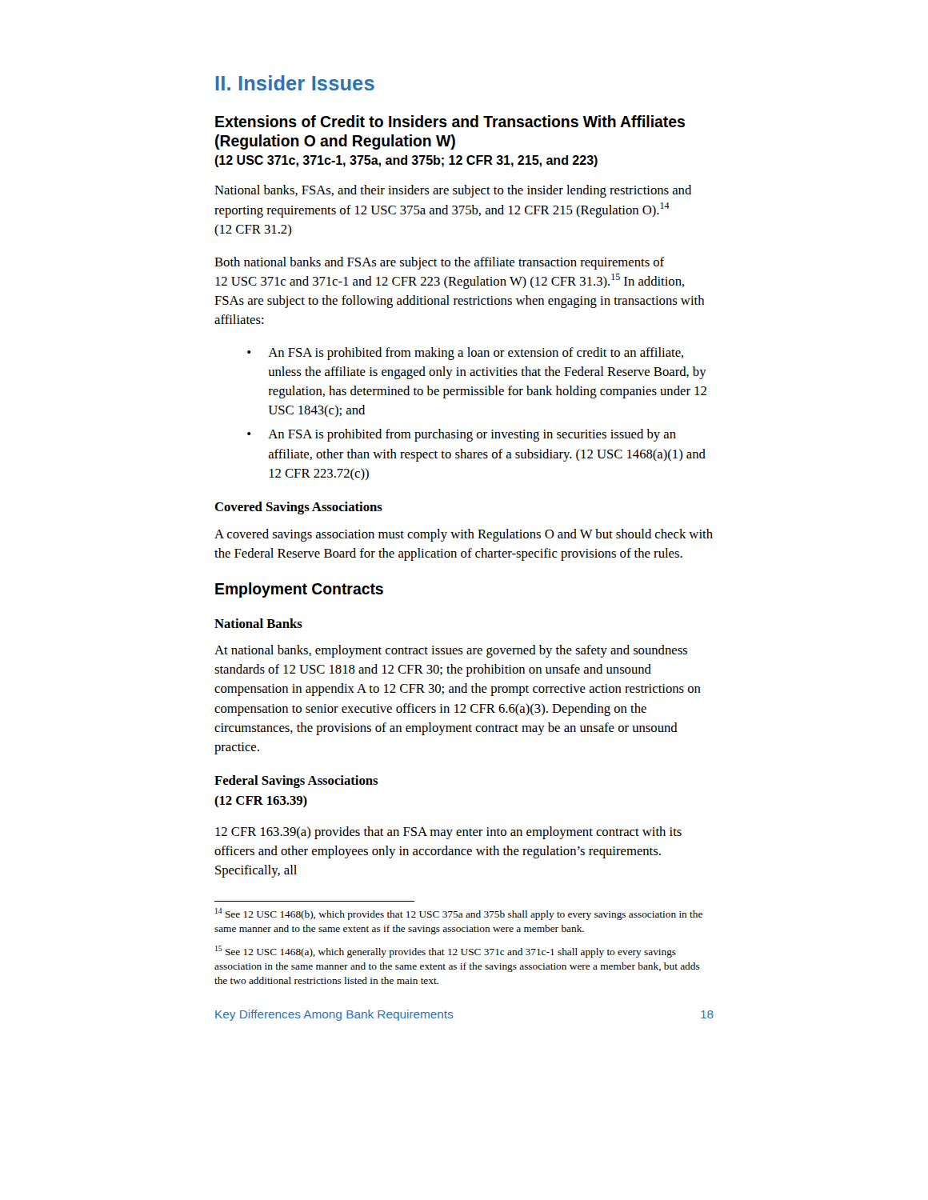II. Insider Issues
Extensions of Credit to Insiders and Transactions With Affiliates (Regulation O and Regulation W)
(12 USC 371c, 371c-1, 375a, and 375b; 12 CFR 31, 215, and 223)
National banks, FSAs, and their insiders are subject to the insider lending restrictions and reporting requirements of 12 USC 375a and 375b, and 12 CFR 215 (Regulation O).14
(12 CFR 31.2)
Both national banks and FSAs are subject to the affiliate transaction requirements of
12 USC 371c and 371c-1 and 12 CFR 223 (Regulation W) (12 CFR 31.3).15 In addition, FSAs are subject to the following additional restrictions when engaging in transactions with affiliates:
An FSA is prohibited from making a loan or extension of credit to an affiliate, unless the affiliate is engaged only in activities that the Federal Reserve Board, by regulation, has determined to be permissible for bank holding companies under 12 USC 1843(c); and
An FSA is prohibited from purchasing or investing in securities issued by an affiliate, other than with respect to shares of a subsidiary. (12 USC 1468(a)(1) and 12 CFR 223.72(c))
Covered Savings Associations
A covered savings association must comply with Regulations O and W but should check with the Federal Reserve Board for the application of charter-specific provisions of the rules.
Employment Contracts
National Banks
At national banks, employment contract issues are governed by the safety and soundness standards of 12 USC 1818 and 12 CFR 30; the prohibition on unsafe and unsound compensation in appendix A to 12 CFR 30; and the prompt corrective action restrictions on compensation to senior executive officers in 12 CFR 6.6(a)(3). Depending on the circumstances, the provisions of an employment contract may be an unsafe or unsound practice.
Federal Savings Associations
(12 CFR 163.39)
12 CFR 163.39(a) provides that an FSA may enter into an employment contract with its officers and other employees only in accordance with the regulation’s requirements. Specifically, all
14 See 12 USC 1468(b), which provides that 12 USC 375a and 375b shall apply to every savings association in the same manner and to the same extent as if the savings association were a member bank.
15 See 12 USC 1468(a), which generally provides that 12 USC 371c and 371c-1 shall apply to every savings association in the same manner and to the same extent as if the savings association were a member bank, but adds the two additional restrictions listed in the main text.
Key Differences Among Bank Requirements 18